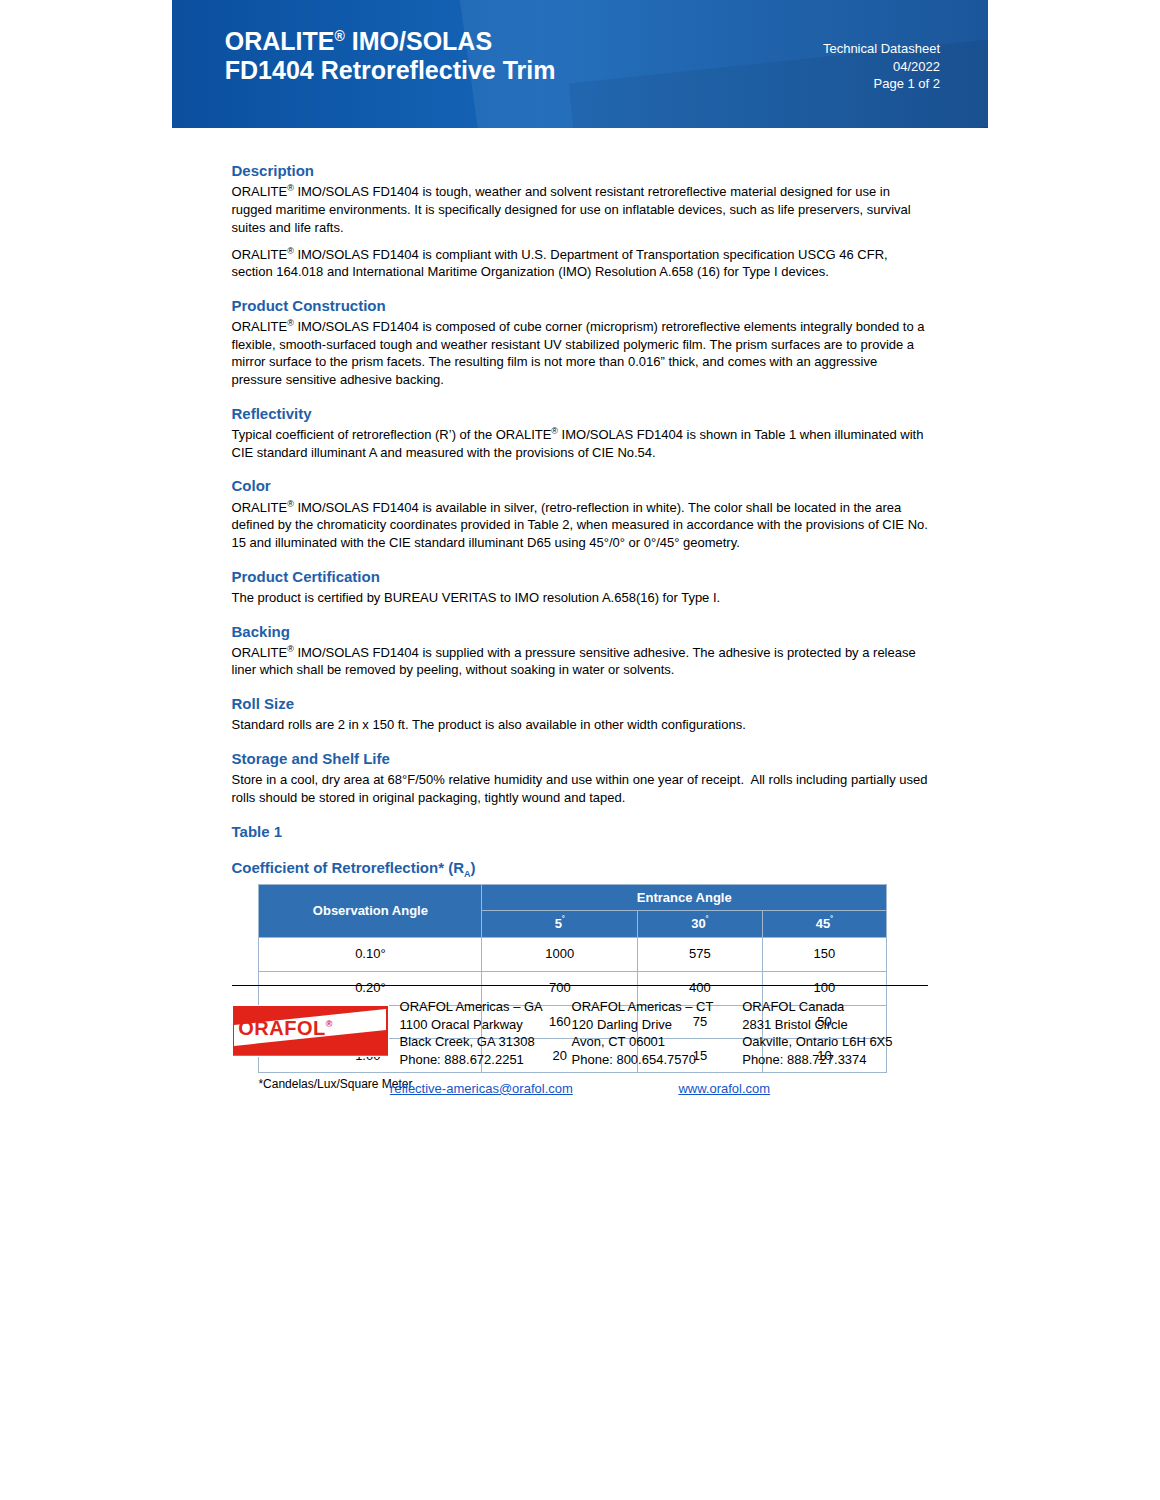ORALITE® IMO/SOLAS
FD1404 Retroreflective Trim
Technical Datasheet
04/2022
Page 1 of 2
Description
ORALITE® IMO/SOLAS FD1404 is tough, weather and solvent resistant retroreflective material designed for use in rugged maritime environments. It is specifically designed for use on inflatable devices, such as life preservers, survival suites and life rafts.
ORALITE® IMO/SOLAS FD1404 is compliant with U.S. Department of Transportation specification USCG 46 CFR, section 164.018 and International Maritime Organization (IMO) Resolution A.658 (16) for Type I devices.
Product Construction
ORALITE® IMO/SOLAS FD1404 is composed of cube corner (microprism) retroreflective elements integrally bonded to a flexible, smooth-surfaced tough and weather resistant UV stabilized polymeric film. The prism surfaces are to provide a mirror surface to the prism facets. The resulting film is not more than 0.016” thick, and comes with an aggressive pressure sensitive adhesive backing.
Reflectivity
Typical coefficient of retroreflection (R’) of the ORALITE® IMO/SOLAS FD1404 is shown in Table 1 when illuminated with CIE standard illuminant A and measured with the provisions of CIE No.54.
Color
ORALITE® IMO/SOLAS FD1404 is available in silver, (retro-reflection in white). The color shall be located in the area defined by the chromaticity coordinates provided in Table 2, when measured in accordance with the provisions of CIE No. 15 and illuminated with the CIE standard illuminant D65 using 45°/0° or 0°/45° geometry.
Product Certification
The product is certified by BUREAU VERITAS to IMO resolution A.658(16) for Type I.
Backing
ORALITE® IMO/SOLAS FD1404 is supplied with a pressure sensitive adhesive. The adhesive is protected by a release liner which shall be removed by peeling, without soaking in water or solvents.
Roll Size
Standard rolls are 2 in x 150 ft. The product is also available in other width configurations.
Storage and Shelf Life
Store in a cool, dry area at 68°F/50% relative humidity and use within one year of receipt. All rolls including partially used rolls should be stored in original packaging, tightly wound and taped.
Table 1
Coefficient of Retroreflection* (RA)
| Observation Angle | Entrance Angle |
| --- | --- |
| 5 ˚ | 30 ˚ | 45 ˚ |
| 0.10° | 1000 | 575 | 150 |
| 0.20° | 700 | 400 | 100 |
| 0.50° | 160 | 75 | 50 |
| 1.00° | 20 | 15 | 10 |
*Candelas/Lux/Square Meter
ORAFOL®
ORAFOL Americas – GA
1100 Oracal Parkway
Black Creek, GA 31308
Phone: 888.672.2251
ORAFOL Americas – CT
120 Darling Drive
Avon, CT 06001
Phone: 800.654.7570
ORAFOL Canada
2831 Bristol Circle
Oakville, Ontario L6H 6X5
Phone: 888.727.3374
reflective-americas@orafol.com www.orafol.com